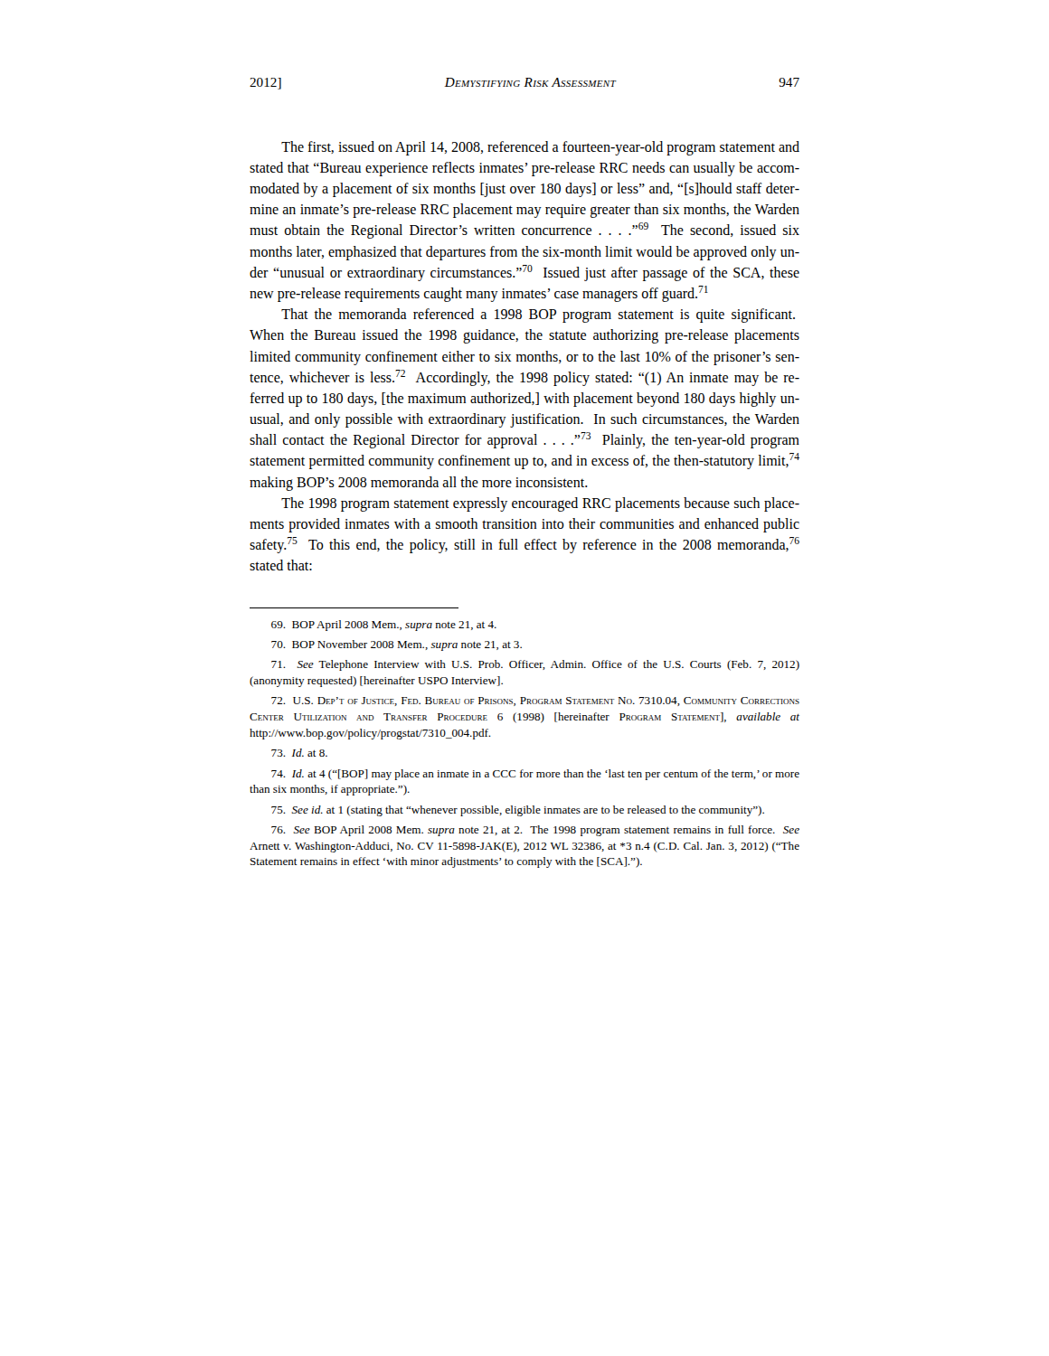2012] Demystifying Risk Assessment 947
The first, issued on April 14, 2008, referenced a fourteen-year-old program statement and stated that “Bureau experience reflects inmates’ pre-release RRC needs can usually be accommodated by a placement of six months [just over 180 days] or less” and, “[s]hould staff determine an inmate’s pre-release RRC placement may require greater than six months, the Warden must obtain the Regional Director’s written concurrence . . . .”69 The second, issued six months later, emphasized that departures from the six-month limit would be approved only under “unusual or extraordinary circumstances.”70 Issued just after passage of the SCA, these new pre-release requirements caught many inmates’ case managers off guard.71
That the memoranda referenced a 1998 BOP program statement is quite significant. When the Bureau issued the 1998 guidance, the statute authorizing pre-release placements limited community confinement either to six months, or to the last 10% of the prisoner’s sentence, whichever is less.72 Accordingly, the 1998 policy stated: “(1) An inmate may be referred up to 180 days, [the maximum authorized,] with placement beyond 180 days highly unusual, and only possible with extraordinary justification. In such circumstances, the Warden shall contact the Regional Director for approval . . . .”73 Plainly, the ten-year-old program statement permitted community confinement up to, and in excess of, the then-statutory limit,74 making BOP’s 2008 memoranda all the more inconsistent.
The 1998 program statement expressly encouraged RRC placements because such placements provided inmates with a smooth transition into their communities and enhanced public safety.75 To this end, the policy, still in full effect by reference in the 2008 memoranda,76 stated that:
69. BOP April 2008 Mem., supra note 21, at 4.
70. BOP November 2008 Mem., supra note 21, at 3.
71. See Telephone Interview with U.S. Prob. Officer, Admin. Office of the U.S. Courts (Feb. 7, 2012) (anonymity requested) [hereinafter USPO Interview].
72. U.S. Dep’t of Justice, Fed. Bureau of Prisons, Program Statement No. 7310.04, Community Corrections Center Utilization and Transfer Procedure 6 (1998) [hereinafter Program Statement], available at http://www.bop.gov/policy/progstat/7310_004.pdf.
73. Id. at 8.
74. Id. at 4 (“[BOP] may place an inmate in a CCC for more than the ‘last ten per centum of the term,’ or more than six months, if appropriate.”).
75. See id. at 1 (stating that “whenever possible, eligible inmates are to be released to the community”).
76. See BOP April 2008 Mem. supra note 21, at 2. The 1998 program statement remains in full force. See Arnett v. Washington-Adduci, No. CV 11-5898-JAK(E), 2012 WL 32386, at *3 n.4 (C.D. Cal. Jan. 3, 2012) (“The Statement remains in effect ‘with minor adjustments’ to comply with the [SCA].”).